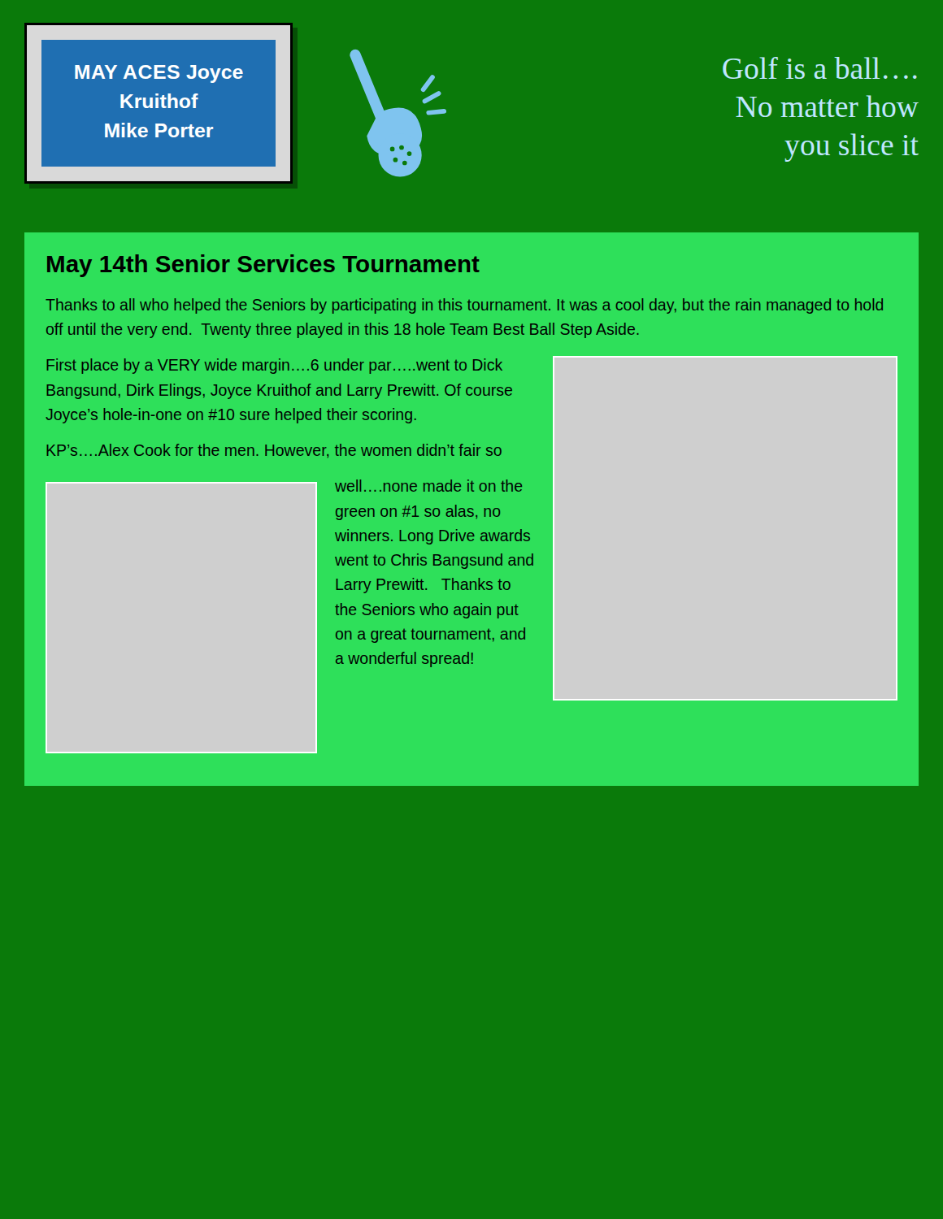MAY ACES Joyce Kruithof
Mike Porter
Golf is a ball…. No matter how you slice it
May 14th Senior Services Tournament
Thanks to all who helped the Seniors by participating in this tournament. It was a cool day, but the rain managed to hold off until the very end. Twenty three played in this 18 hole Team Best Ball Step Aside.
First place by a VERY wide margin….6 under par…..went to Dick Bangsund, Dirk Elings, Joyce Kruithof and Larry Prewitt. Of course Joyce’s hole-in-one on #10 sure helped their scoring.
KP’s….Alex Cook for the men. However, the women didn’t fair so
well….none made it on the green on #1 so alas, no winners. Long Drive awards went to Chris Bangsund and Larry Prewitt. Thanks to the Seniors who again put on a great tournament, and a wonderful spread!